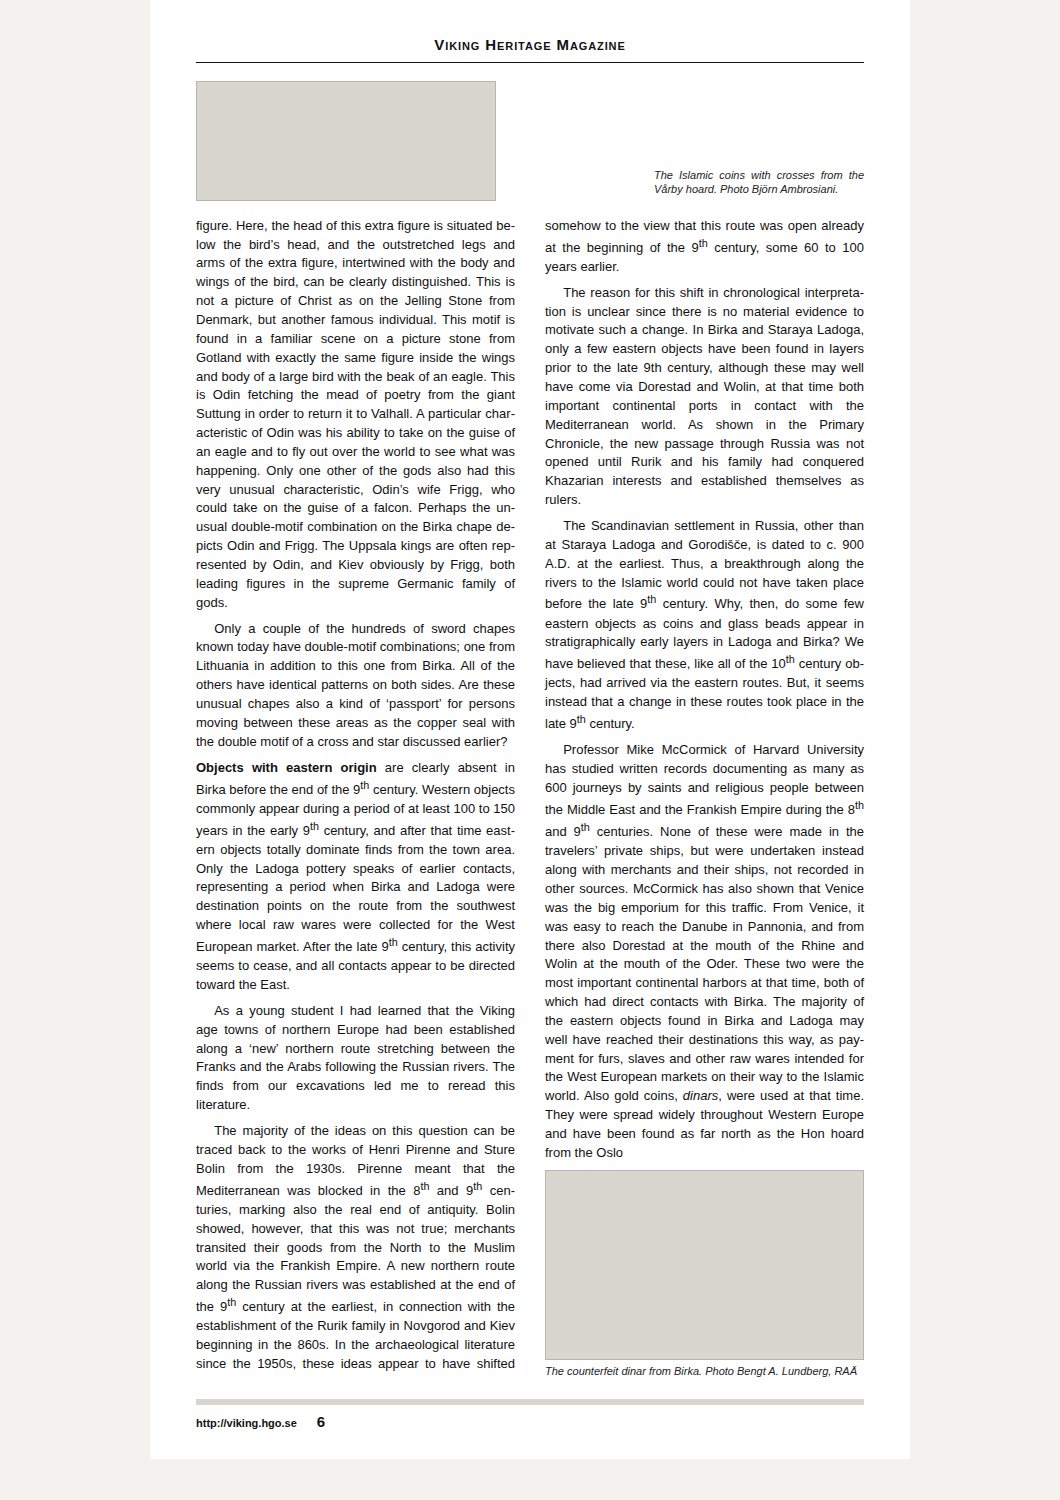Viking Heritage Magazine
The Islamic coins with crosses from the Vårby hoard. Photo Björn Ambrosiani.
figure. Here, the head of this extra figure is situated below the bird’s head, and the outstretched legs and arms of the extra figure, intertwined with the body and wings of the bird, can be clearly distinguished. This is not a picture of Christ as on the Jelling Stone from Denmark, but another famous individual. This motif is found in a familiar scene on a picture stone from Gotland with exactly the same figure inside the wings and body of a large bird with the beak of an eagle. This is Odin fetching the mead of poetry from the giant Suttung in order to return it to Valhall. A particular characteristic of Odin was his ability to take on the guise of an eagle and to fly out over the world to see what was happening. Only one other of the gods also had this very unusual characteristic, Odin’s wife Frigg, who could take on the guise of a falcon. Perhaps the unusual double-motif combination on the Birka chape depicts Odin and Frigg. The Uppsala kings are often represented by Odin, and Kiev obviously by Frigg, both leading figures in the supreme Germanic family of gods.
Only a couple of the hundreds of sword chapes known today have double-motif combinations; one from Lithuania in addition to this one from Birka. All of the others have identical patterns on both sides. Are these unusual chapes also a kind of ‘passport’ for persons moving between these areas as the copper seal with the double motif of a cross and star discussed earlier?
Objects with eastern origin are clearly absent in Birka before the end of the 9th century. Western objects commonly appear during a period of at least 100 to 150 years in the early 9th century, and after that time eastern objects totally dominate finds from the town area. Only the Ladoga pottery speaks of earlier contacts, representing a period when Birka and Ladoga were destination points on the route from the southwest where local raw wares were collected for the West European market. After the late 9th century, this activity seems to cease, and all contacts appear to be directed toward the East.
As a young student I had learned that the Viking age towns of northern Europe had been established along a ‘new’ northern route stretching between the Franks and the Arabs following the Russian rivers. The finds from our excavations led me to reread this literature.
The majority of the ideas on this question can be traced back to the works of Henri Pirenne and Sture Bolin from the 1930s. Pirenne meant that the Mediterranean was blocked in the 8th and 9th centuries, marking also the real end of antiquity. Bolin showed, however, that this was not true; merchants transited their goods from the North to the Muslim world via the Frankish Empire. A new northern route along the Russian rivers was established at the end of the 9th century at the earliest, in connection with the establishment of the Rurik family in Novgorod and Kiev beginning in the 860s. In the archaeological literature since the 1950s, these ideas appear to have shifted somehow to the view that this route was open already at the beginning of the 9th century, some 60 to 100 years earlier.
The reason for this shift in chronological interpretation is unclear since there is no material evidence to motivate such a change. In Birka and Staraya Ladoga, only a few eastern objects have been found in layers prior to the late 9th century, although these may well have come via Dorestad and Wolin, at that time both important continental ports in contact with the Mediterranean world. As shown in the Primary Chronicle, the new passage through Russia was not opened until Rurik and his family had conquered Khazarian interests and established themselves as rulers.
The Scandinavian settlement in Russia, other than at Staraya Ladoga and Gorodišče, is dated to c. 900 A.D. at the earliest. Thus, a breakthrough along the rivers to the Islamic world could not have taken place before the late 9th century. Why, then, do some few eastern objects as coins and glass beads appear in stratigraphically early layers in Ladoga and Birka? We have believed that these, like all of the 10th century objects, had arrived via the eastern routes. But, it seems instead that a change in these routes took place in the late 9th century.
Professor Mike McCormick of Harvard University has studied written records documenting as many as 600 journeys by saints and religious people between the Middle East and the Frankish Empire during the 8th and 9th centuries. None of these were made in the travelers’ private ships, but were undertaken instead along with merchants and their ships, not recorded in other sources. McCormick has also shown that Venice was the big emporium for this traffic. From Venice, it was easy to reach the Danube in Pannonia, and from there also Dorestad at the mouth of the Rhine and Wolin at the mouth of the Oder. These two were the most important continental harbors at that time, both of which had direct contacts with Birka. The majority of the eastern objects found in Birka and Ladoga may well have reached their destinations this way, as payment for furs, slaves and other raw wares intended for the West European markets on their way to the Islamic world. Also gold coins, dinars, were used at that time. They were spread widely throughout Western Europe and have been found as far north as the Hon hoard from the Oslo
The counterfeit dinar from Birka. Photo Bengt A. Lundberg, RAÄ
http://viking.hgo.se 6